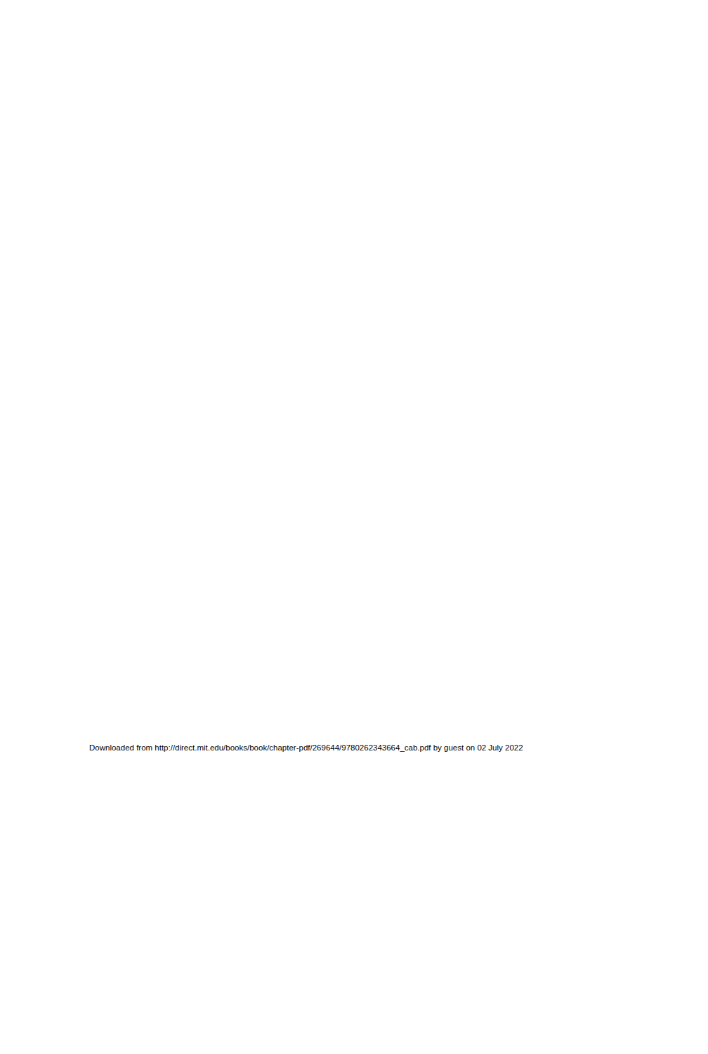Downloaded from http://direct.mit.edu/books/book/chapter-pdf/269644/9780262343664_cab.pdf by guest on 02 July 2022